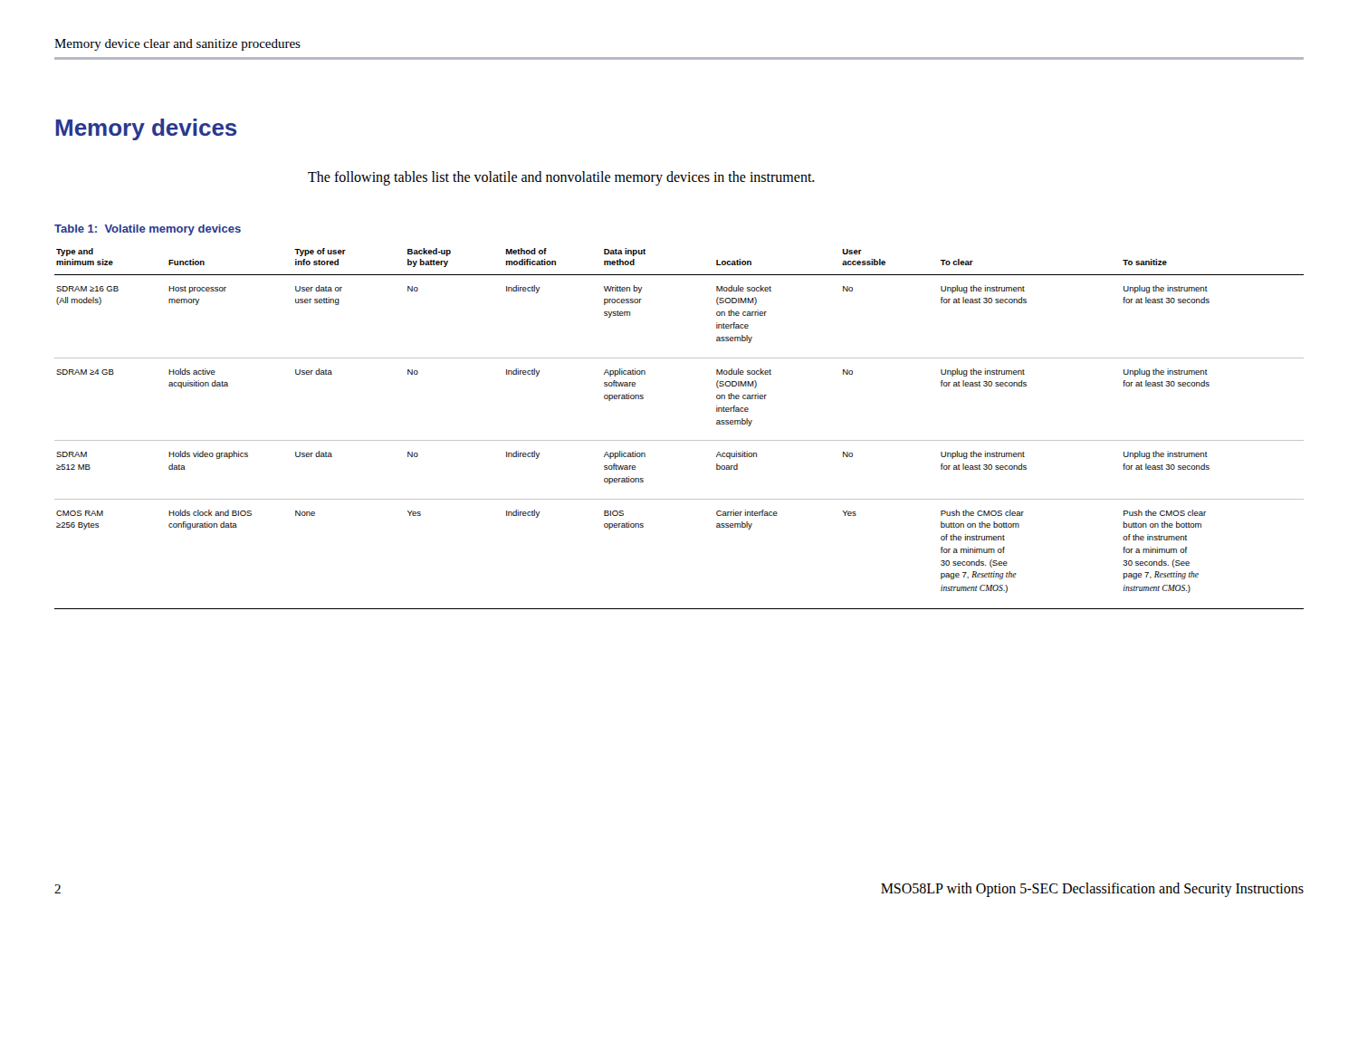Memory device clear and sanitize procedures
Memory devices
The following tables list the volatile and nonvolatile memory devices in the instrument.
Table 1: Volatile memory devices
| Type and minimum size | Function | Type of user info stored | Backed-up by battery | Method of modification | Data input method | Location | User accessible | To clear | To sanitize |
| --- | --- | --- | --- | --- | --- | --- | --- | --- | --- |
| SDRAM ≥16 GB (All models) | Host processor memory | User data or user setting | No | Indirectly | Written by processor system | Module socket (SODIMM) on the carrier interface assembly | No | Unplug the instrument for at least 30 seconds | Unplug the instrument for at least 30 seconds |
| SDRAM ≥4 GB | Holds active acquisition data | User data | No | Indirectly | Application software operations | Module socket (SODIMM) on the carrier interface assembly | No | Unplug the instrument for at least 30 seconds | Unplug the instrument for at least 30 seconds |
| SDRAM ≥512 MB | Holds video graphics data | User data | No | Indirectly | Application software operations | Acquisition board | No | Unplug the instrument for at least 30 seconds | Unplug the instrument for at least 30 seconds |
| CMOS RAM ≥256 Bytes | Holds clock and BIOS configuration data | None | Yes | Indirectly | BIOS operations | Carrier interface assembly | Yes | Push the CMOS clear button on the bottom of the instrument for a minimum of 30 seconds. (See page 7, Resetting the instrument CMOS .) | Push the CMOS clear button on the bottom of the instrument for a minimum of 30 seconds. (See page 7, Resetting the instrument CMOS .) |
2
MSO58LP with Option 5-SEC Declassification and Security Instructions